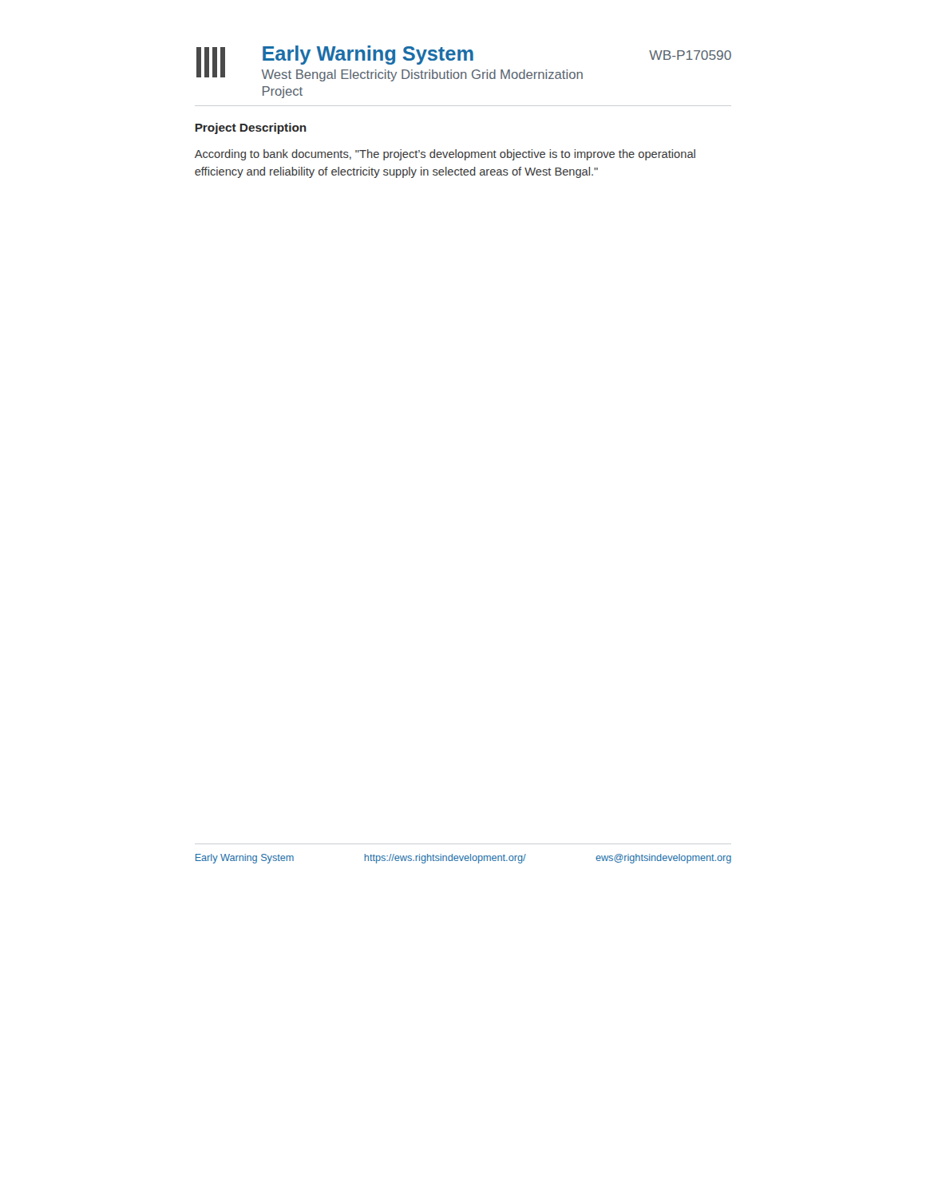Early Warning System
West Bengal Electricity Distribution Grid Modernization Project
WB-P170590
Project Description
According to bank documents, "The project’s development objective is to improve the operational efficiency and reliability of electricity supply in selected areas of West Bengal."
Early Warning System
https://ews.rightsindevelopment.org/
ews@rightsindevelopment.org